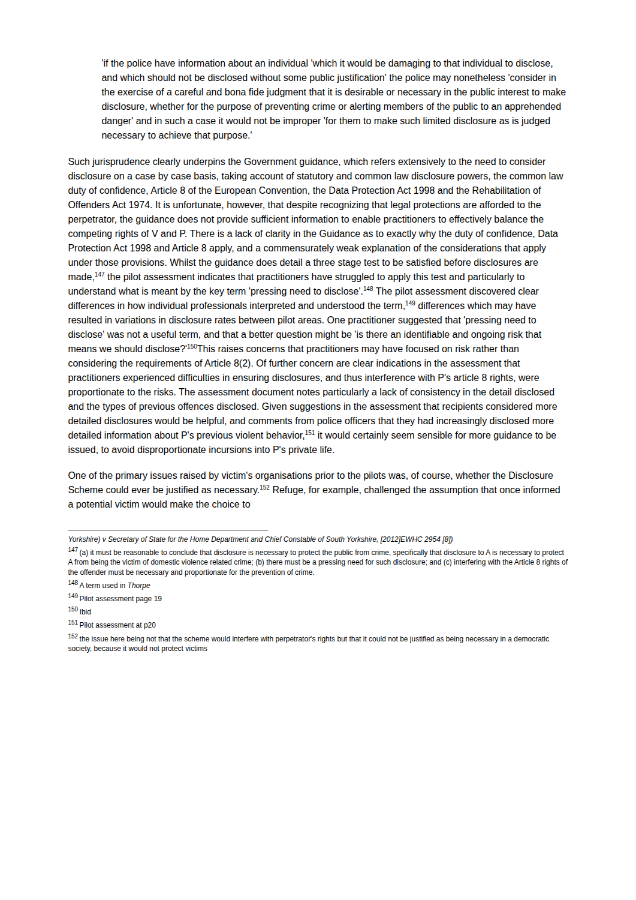'if the police have information about an individual 'which it would be damaging to that individual to disclose, and which should not be disclosed without some public justification' the police may nonetheless 'consider in the exercise of a careful and bona fide judgment that it is desirable or necessary in the public interest to make disclosure, whether for the purpose of preventing crime or alerting members of the public to an apprehended danger' and in such a case it would not be improper 'for them to make such limited disclosure as is judged necessary to achieve that purpose.'
Such jurisprudence clearly underpins the Government guidance, which refers extensively to the need to consider disclosure on a case by case basis, taking account of statutory and common law disclosure powers, the common law duty of confidence, Article 8 of the European Convention, the Data Protection Act 1998 and the Rehabilitation of Offenders Act 1974. It is unfortunate, however, that despite recognizing that legal protections are afforded to the perpetrator, the guidance does not provide sufficient information to enable practitioners to effectively balance the competing rights of V and P. There is a lack of clarity in the Guidance as to exactly why the duty of confidence, Data Protection Act 1998 and Article 8 apply, and a commensurately weak explanation of the considerations that apply under those provisions. Whilst the guidance does detail a three stage test to be satisfied before disclosures are made,147 the pilot assessment indicates that practitioners have struggled to apply this test and particularly to understand what is meant by the key term 'pressing need to disclose'.148 The pilot assessment discovered clear differences in how individual professionals interpreted and understood the term,149 differences which may have resulted in variations in disclosure rates between pilot areas. One practitioner suggested that 'pressing need to disclose' was not a useful term, and that a better question might be 'is there an identifiable and ongoing risk that means we should disclose?'150This raises concerns that practitioners may have focused on risk rather than considering the requirements of Article 8(2). Of further concern are clear indications in the assessment that practitioners experienced difficulties in ensuring disclosures, and thus interference with P's article 8 rights, were proportionate to the risks. The assessment document notes particularly a lack of consistency in the detail disclosed and the types of previous offences disclosed. Given suggestions in the assessment that recipients considered more detailed disclosures would be helpful, and comments from police officers that they had increasingly disclosed more detailed information about P's previous violent behavior,151 it would certainly seem sensible for more guidance to be issued, to avoid disproportionate incursions into P's private life.
One of the primary issues raised by victim's organisations prior to the pilots was, of course, whether the Disclosure Scheme could ever be justified as necessary.152 Refuge, for example, challenged the assumption that once informed a potential victim would make the choice to
Yorkshire) v Secretary of State for the Home Department and Chief Constable of South Yorkshire, [2012]EWHC 2954 [8])
147(a) it must be reasonable to conclude that disclosure is necessary to protect the public from crime, specifically that disclosure to A is necessary to protect A from being the victim of domestic violence related crime; (b) there must be a pressing need for such disclosure; and (c) interfering with the Article 8 rights of the offender must be necessary and proportionate for the prevention of crime.
148 A term used in Thorpe
149 Pilot assessment page 19
150 Ibid
151 Pilot assessment at p20
152the issue here being not that the scheme would interfere with perpetrator's rights but that it could not be justified as being necessary in a democratic society, because it would not protect victims